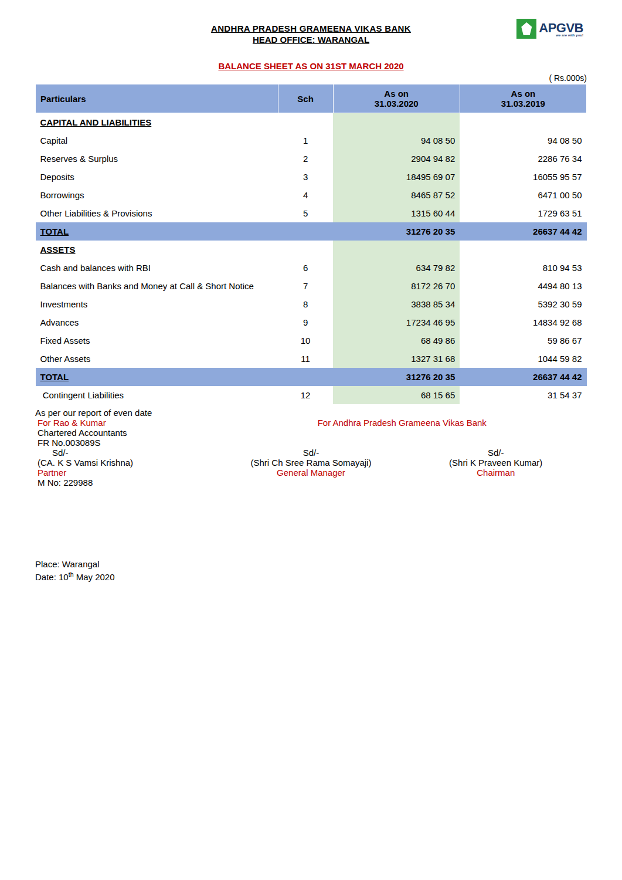APGVBwe are with you!
ANDHRA PRADESH GRAMEENA VIKAS BANK
HEAD OFFICE: WARANGAL
BALANCE SHEET AS ON 31ST MARCH 2020
( Rs.000s)
| Particulars | Sch | As on 31.03.2020 | As on 31.03.2019 |
| --- | --- | --- | --- |
| CAPITAL AND LIABILITIES | | | |
| Capital | 1 | 94 08 50 | 94 08 50 |
| Reserves & Surplus | 2 | 2904 94 82 | 2286 76 34 |
| Deposits | 3 | 18495 69 07 | 16055 95 57 |
| Borrowings | 4 | 8465 87 52 | 6471 00 50 |
| Other Liabilities & Provisions | 5 | 1315 60 44 | 1729 63 51 |
| TOTAL | | 31276 20 35 | 26637 44 42 |
| ASSETS | | | |
| Cash and balances with RBI | 6 | 634 79 82 | 810 94 53 |
| Balances with Banks and Money at Call & Short Notice | 7 | 8172 26 70 | 4494 80 13 |
| Investments | 8 | 3838 85 34 | 5392 30 59 |
| Advances | 9 | 17234 46 95 | 14834 92 68 |
| Fixed Assets | 10 | 68 49 86 | 59 86 67 |
| Other Assets | 11 | 1327 31 68 | 1044 59 82 |
| TOTAL | | 31276 20 35 | 26637 44 42 |
| Contingent Liabilities | 12 | 68 15 65 | 31 54 37 |
As per our report of even date
| For Rao & Kumar | For Andhra Pradesh Grameena Vikas Bank |
| Chartered Accountants | | |
| FR No.003089S | | |
| Sd/- | Sd/- | Sd/- |
| (CA. K S Vamsi Krishna) | (Shri Ch Sree Rama Somayaji) | (Shri K Praveen Kumar) |
| Partner | General Manager | Chairman |
| M No: 229988 | | |
Place: Warangal
Date: 10th May 2020